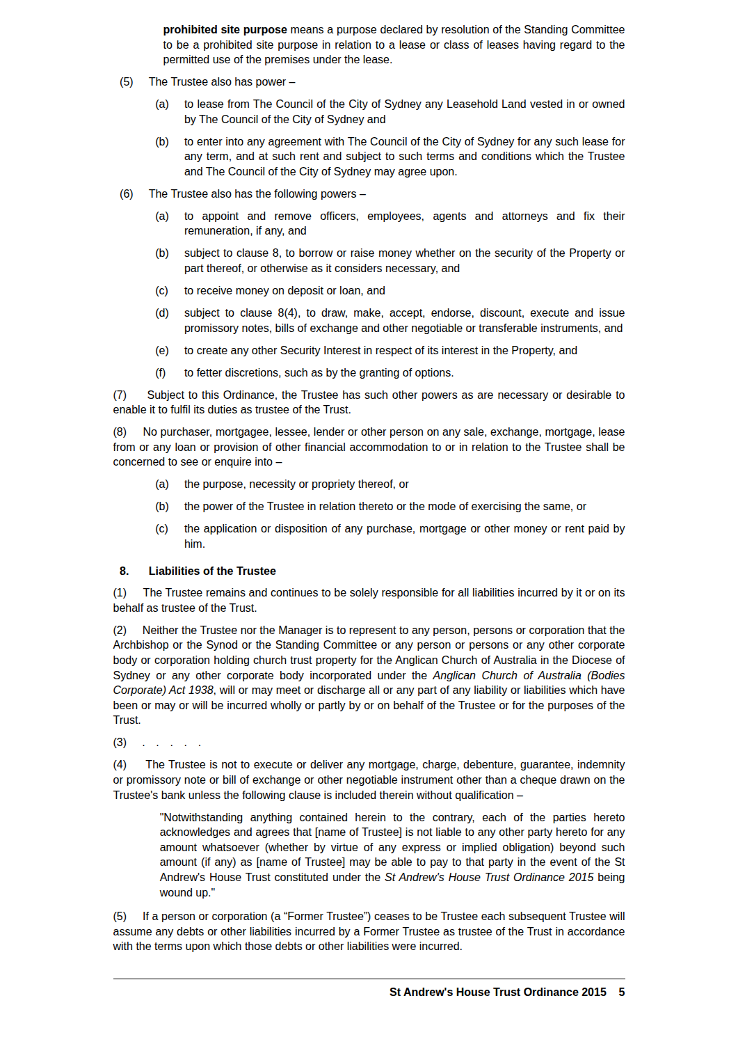prohibited site purpose means a purpose declared by resolution of the Standing Committee to be a prohibited site purpose in relation to a lease or class of leases having regard to the permitted use of the premises under the lease.
(5)
The Trustee also has power –
(a)
to lease from The Council of the City of Sydney any Leasehold Land vested in or owned by The Council of the City of Sydney and
(b)
to enter into any agreement with The Council of the City of Sydney for any such lease for any term, and at such rent and subject to such terms and conditions which the Trustee and The Council of the City of Sydney may agree upon.
(6)
The Trustee also has the following powers –
(a)
to appoint and remove officers, employees, agents and attorneys and fix their remuneration, if any, and
(b)
subject to clause 8, to borrow or raise money whether on the security of the Property or part thereof, or otherwise as it considers necessary, and
(c)
to receive money on deposit or loan, and
(d)
subject to clause 8(4), to draw, make, accept, endorse, discount, execute and issue promissory notes, bills of exchange and other negotiable or transferable instruments, and
(e)
to create any other Security Interest in respect of its interest in the Property, and
(f)
to fetter discretions, such as by the granting of options.
(7) Subject to this Ordinance, the Trustee has such other powers as are necessary or desirable to enable it to fulfil its duties as trustee of the Trust.
(8) No purchaser, mortgagee, lessee, lender or other person on any sale, exchange, mortgage, lease from or any loan or provision of other financial accommodation to or in relation to the Trustee shall be concerned to see or enquire into –
(a)
the purpose, necessity or propriety thereof, or
(b)
the power of the Trustee in relation thereto or the mode of exercising the same, or
(c)
the application or disposition of any purchase, mortgage or other money or rent paid by him.
8. Liabilities of the Trustee
(1) The Trustee remains and continues to be solely responsible for all liabilities incurred by it or on its behalf as trustee of the Trust.
(2) Neither the Trustee nor the Manager is to represent to any person, persons or corporation that the Archbishop or the Synod or the Standing Committee or any person or persons or any other corporate body or corporation holding church trust property for the Anglican Church of Australia in the Diocese of Sydney or any other corporate body incorporated under the Anglican Church of Australia (Bodies Corporate) Act 1938, will or may meet or discharge all or any part of any liability or liabilities which have been or may or will be incurred wholly or partly by or on behalf of the Trustee or for the purposes of the Trust.
(3) . . . . .
(4) The Trustee is not to execute or deliver any mortgage, charge, debenture, guarantee, indemnity or promissory note or bill of exchange or other negotiable instrument other than a cheque drawn on the Trustee's bank unless the following clause is included therein without qualification –
"Notwithstanding anything contained herein to the contrary, each of the parties hereto acknowledges and agrees that [name of Trustee] is not liable to any other party hereto for any amount whatsoever (whether by virtue of any express or implied obligation) beyond such amount (if any) as [name of Trustee] may be able to pay to that party in the event of the St Andrew's House Trust constituted under the St Andrew's House Trust Ordinance 2015 being wound up."
(5) If a person or corporation (a “Former Trustee”) ceases to be Trustee each subsequent Trustee will assume any debts or other liabilities incurred by a Former Trustee as trustee of the Trust in accordance with the terms upon which those debts or other liabilities were incurred.
St Andrew's House Trust Ordinance 2015 5